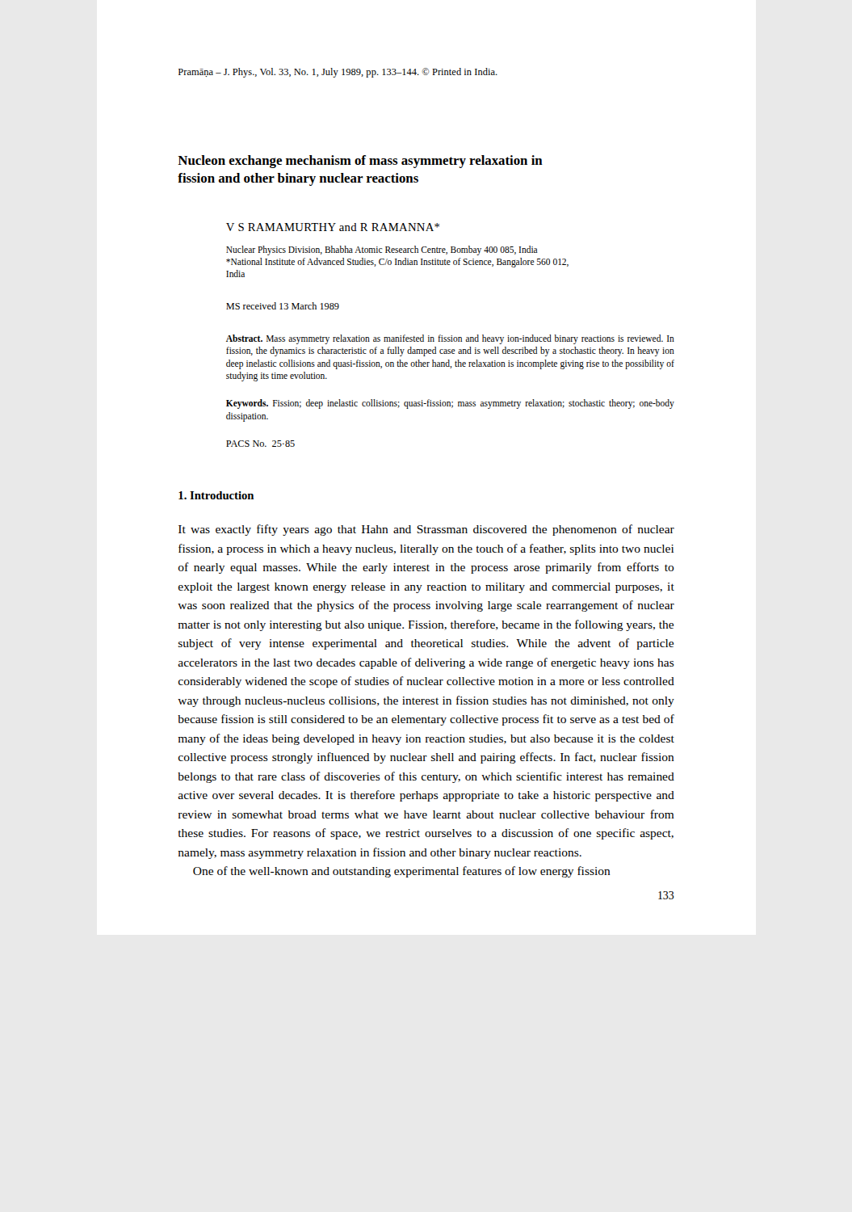Pramāṇa – J. Phys., Vol. 33, No. 1, July 1989, pp. 133–144. © Printed in India.
Nucleon exchange mechanism of mass asymmetry relaxation in
fission and other binary nuclear reactions
V S RAMAMURTHY and R RAMANNA*
Nuclear Physics Division, Bhabha Atomic Research Centre, Bombay 400 085, India
*National Institute of Advanced Studies, C/o Indian Institute of Science, Bangalore 560 012,
India
MS received 13 March 1989
Abstract. Mass asymmetry relaxation as manifested in fission and heavy ion-induced binary reactions is reviewed. In fission, the dynamics is characteristic of a fully damped case and is well described by a stochastic theory. In heavy ion deep inelastic collisions and quasi-fission, on the other hand, the relaxation is incomplete giving rise to the possibility of studying its time evolution.
Keywords. Fission; deep inelastic collisions; quasi-fission; mass asymmetry relaxation; stochastic theory; one-body dissipation.
PACS No. 25·85
1. Introduction
It was exactly fifty years ago that Hahn and Strassman discovered the phenomenon of nuclear fission, a process in which a heavy nucleus, literally on the touch of a feather, splits into two nuclei of nearly equal masses. While the early interest in the process arose primarily from efforts to exploit the largest known energy release in any reaction to military and commercial purposes, it was soon realized that the physics of the process involving large scale rearrangement of nuclear matter is not only interesting but also unique. Fission, therefore, became in the following years, the subject of very intense experimental and theoretical studies. While the advent of particle accelerators in the last two decades capable of delivering a wide range of energetic heavy ions has considerably widened the scope of studies of nuclear collective motion in a more or less controlled way through nucleus-nucleus collisions, the interest in fission studies has not diminished, not only because fission is still considered to be an elementary collective process fit to serve as a test bed of many of the ideas being developed in heavy ion reaction studies, but also because it is the coldest collective process strongly influenced by nuclear shell and pairing effects. In fact, nuclear fission belongs to that rare class of discoveries of this century, on which scientific interest has remained active over several decades. It is therefore perhaps appropriate to take a historic perspective and review in somewhat broad terms what we have learnt about nuclear collective behaviour from these studies. For reasons of space, we restrict ourselves to a discussion of one specific aspect, namely, mass asymmetry relaxation in fission and other binary nuclear reactions.
One of the well-known and outstanding experimental features of low energy fission
133